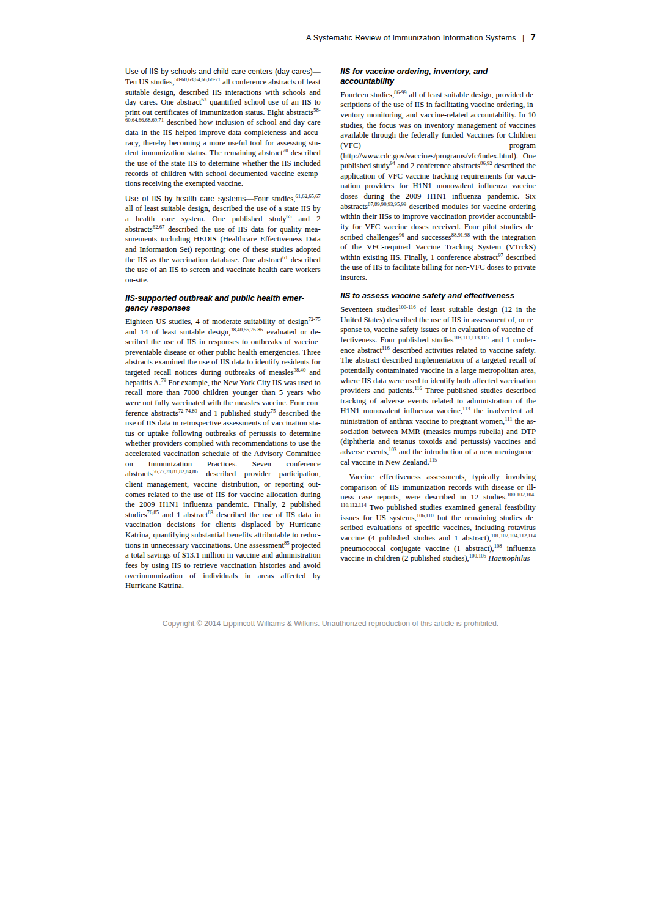A Systematic Review of Immunization Information Systems | 7
Use of IIS by schools and child care centers (day cares)—Ten US studies,58-60,63,64,66,68-71 all conference abstracts of least suitable design, described IIS interactions with schools and day cares. One abstract63 quantified school use of an IIS to print out certificates of immunization status. Eight abstracts58-60,64,66,68,69,71 described how inclusion of school and day care data in the IIS helped improve data completeness and accuracy, thereby becoming a more useful tool for assessing student immunization status. The remaining abstract70 described the use of the state IIS to determine whether the IIS included records of children with school-documented vaccine exemptions receiving the exempted vaccine.
Use of IIS by health care systems—Four studies,61,62,65,67 all of least suitable design, described the use of a state IIS by a health care system. One published study65 and 2 abstracts62,67 described the use of IIS data for quality measurements including HEDIS (Healthcare Effectiveness Data and Information Set) reporting; one of these studies adopted the IIS as the vaccination database. One abstract61 described the use of an IIS to screen and vaccinate health care workers on-site.
IIS-supported outbreak and public health emergency responses
Eighteen US studies, 4 of moderate suitability of design72-75 and 14 of least suitable design,38,40,55,76-86 evaluated or described the use of IIS in responses to outbreaks of vaccine-preventable disease or other public health emergencies. Three abstracts examined the use of IIS data to identify residents for targeted recall notices during outbreaks of measles38,40 and hepatitis A.79 For example, the New York City IIS was used to recall more than 7000 children younger than 5 years who were not fully vaccinated with the measles vaccine. Four conference abstracts72-74,80 and 1 published study75 described the use of IIS data in retrospective assessments of vaccination status or uptake following outbreaks of pertussis to determine whether providers complied with recommendations to use the accelerated vaccination schedule of the Advisory Committee on Immunization Practices. Seven conference abstracts56,77,78,81,82,84,86 described provider participation, client management, vaccine distribution, or reporting outcomes related to the use of IIS for vaccine allocation during the 2009 H1N1 influenza pandemic. Finally, 2 published studies76,85 and 1 abstract83 described the use of IIS data in vaccination decisions for clients displaced by Hurricane Katrina, quantifying substantial benefits attributable to reductions in unnecessary vaccinations. One assessment85 projected a total savings of $13.1 million in vaccine and administration fees by using IIS to retrieve vaccination histories and avoid overimmunization of individuals in areas affected by Hurricane Katrina.
IIS for vaccine ordering, inventory, and accountability
Fourteen studies,86-99 all of least suitable design, provided descriptions of the use of IIS in facilitating vaccine ordering, inventory monitoring, and vaccine-related accountability. In 10 studies, the focus was on inventory management of vaccines available through the federally funded Vaccines for Children (VFC) program (http://www.cdc.gov/vaccines/programs/vfc/index.html). One published study94 and 2 conference abstracts86,92 described the application of VFC vaccine tracking requirements for vaccination providers for H1N1 monovalent influenza vaccine doses during the 2009 H1N1 influenza pandemic. Six abstracts87,89,90,93,95,99 described modules for vaccine ordering within their IISs to improve vaccination provider accountability for VFC vaccine doses received. Four pilot studies described challenges96 and successes88,91,98 with the integration of the VFC-required Vaccine Tracking System (VTrckS) within existing IIS. Finally, 1 conference abstract97 described the use of IIS to facilitate billing for non-VFC doses to private insurers.
IIS to assess vaccine safety and effectiveness
Seventeen studies100-116 of least suitable design (12 in the United States) described the use of IIS in assessment of, or response to, vaccine safety issues or in evaluation of vaccine effectiveness. Four published studies103,111,113,115 and 1 conference abstract116 described activities related to vaccine safety. The abstract described implementation of a targeted recall of potentially contaminated vaccine in a large metropolitan area, where IIS data were used to identify both affected vaccination providers and patients.116 Three published studies described tracking of adverse events related to administration of the H1N1 monovalent influenza vaccine,113 the inadvertent administration of anthrax vaccine to pregnant women,111 the association between MMR (measles-mumps-rubella) and DTP (diphtheria and tetanus toxoids and pertussis) vaccines and adverse events,103 and the introduction of a new meningococcal vaccine in New Zealand.115
Vaccine effectiveness assessments, typically involving comparison of IIS immunization records with disease or illness case reports, were described in 12 studies.100-102,104-110,112,114 Two published studies examined general feasibility issues for US systems,106,110 but the remaining studies described evaluations of specific vaccines, including rotavirus vaccine (4 published studies and 1 abstract),101,102,104,112,114 pneumococcal conjugate vaccine (1 abstract),108 influenza vaccine in children (2 published studies),100,105 Haemophilus
Copyright © 2014 Lippincott Williams & Wilkins. Unauthorized reproduction of this article is prohibited.